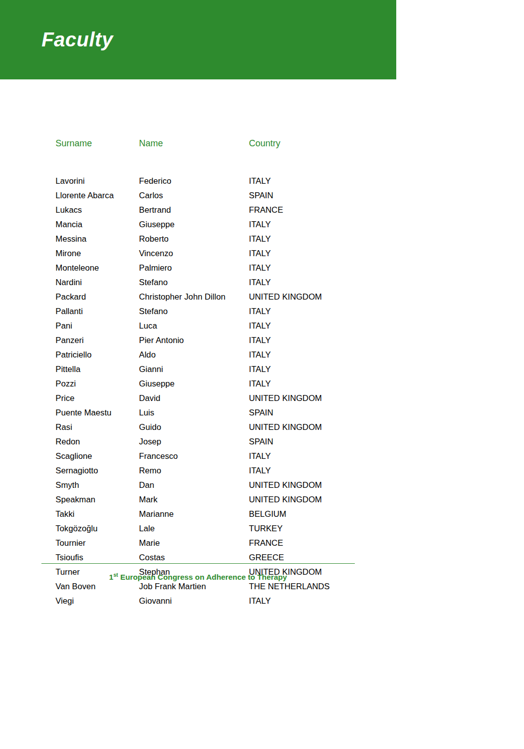Faculty
| Surname | Name | Country |
| --- | --- | --- |
| Lavorini | Federico | ITALY |
| Llorente Abarca | Carlos | SPAIN |
| Lukacs | Bertrand | FRANCE |
| Mancia | Giuseppe | ITALY |
| Messina | Roberto | ITALY |
| Mirone | Vincenzo | ITALY |
| Monteleone | Palmiero | ITALY |
| Nardini | Stefano | ITALY |
| Packard | Christopher John Dillon | UNITED KINGDOM |
| Pallanti | Stefano | ITALY |
| Pani | Luca | ITALY |
| Panzeri | Pier Antonio | ITALY |
| Patriciello | Aldo | ITALY |
| Pittella | Gianni | ITALY |
| Pozzi | Giuseppe | ITALY |
| Price | David | UNITED KINGDOM |
| Puente Maestu | Luis | SPAIN |
| Rasi | Guido | UNITED KINGDOM |
| Redon | Josep | SPAIN |
| Scaglione | Francesco | ITALY |
| Sernagiotto | Remo | ITALY |
| Smyth | Dan | UNITED KINGDOM |
| Speakman | Mark | UNITED KINGDOM |
| Takki | Marianne | BELGIUM |
| Tokgözoğlu | Lale | TURKEY |
| Tournier | Marie | FRANCE |
| Tsioufis | Costas | GREECE |
| Turner | Stephan | UNITED KINGDOM |
| Van Boven | Job Frank Martien | THE NETHERLANDS |
| Viegi | Giovanni | ITALY |
1st European Congress on Adherence to Therapy